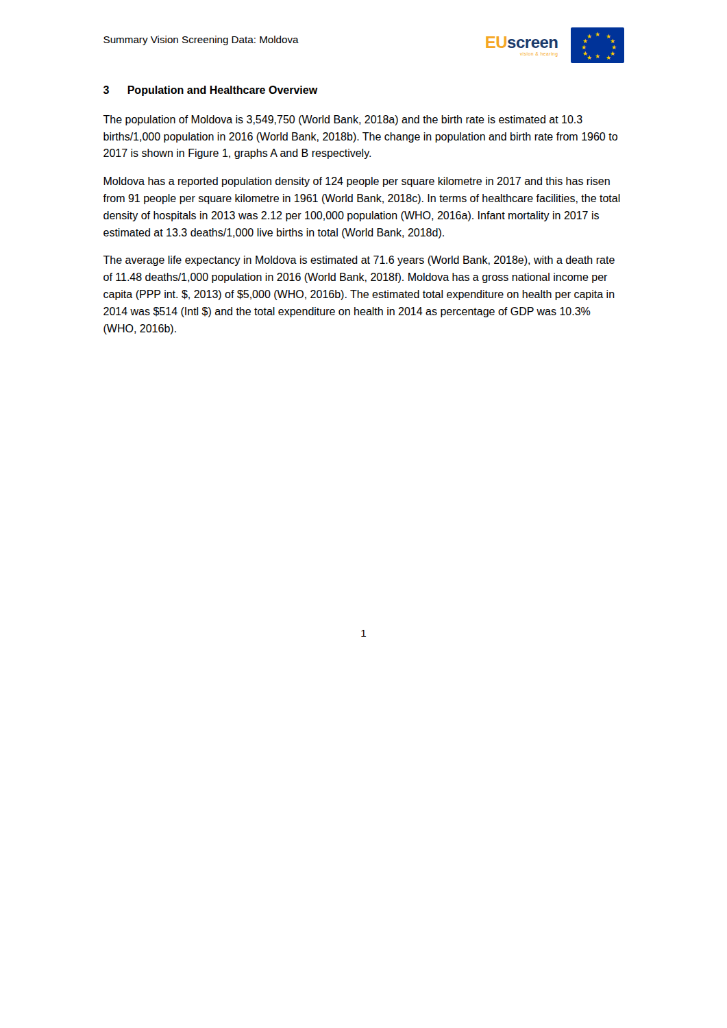Summary Vision Screening Data: Moldova
EU screen vision & hearing
★ ★ ★ ★ ★ ★ ★ ★ ★ ★ ★ ★
3 Population and Healthcare Overview
The population of Moldova is 3,549,750 (World Bank, 2018a) and the birth rate is estimated at 10.3 births/1,000 population in 2016 (World Bank, 2018b). The change in population and birth rate from 1960 to 2017 is shown in Figure 1, graphs A and B respectively.
Moldova has a reported population density of 124 people per square kilometre in 2017 and this has risen from 91 people per square kilometre in 1961 (World Bank, 2018c). In terms of healthcare facilities, the total density of hospitals in 2013 was 2.12 per 100,000 population (WHO, 2016a). Infant mortality in 2017 is estimated at 13.3 deaths/1,000 live births in total (World Bank, 2018d).
The average life expectancy in Moldova is estimated at 71.6 years (World Bank, 2018e), with a death rate of 11.48 deaths/1,000 population in 2016 (World Bank, 2018f). Moldova has a gross national income per capita (PPP int. $, 2013) of $5,000 (WHO, 2016b). The estimated total expenditure on health per capita in 2014 was $514 (Intl $) and the total expenditure on health in 2014 as percentage of GDP was 10.3% (WHO, 2016b).
1